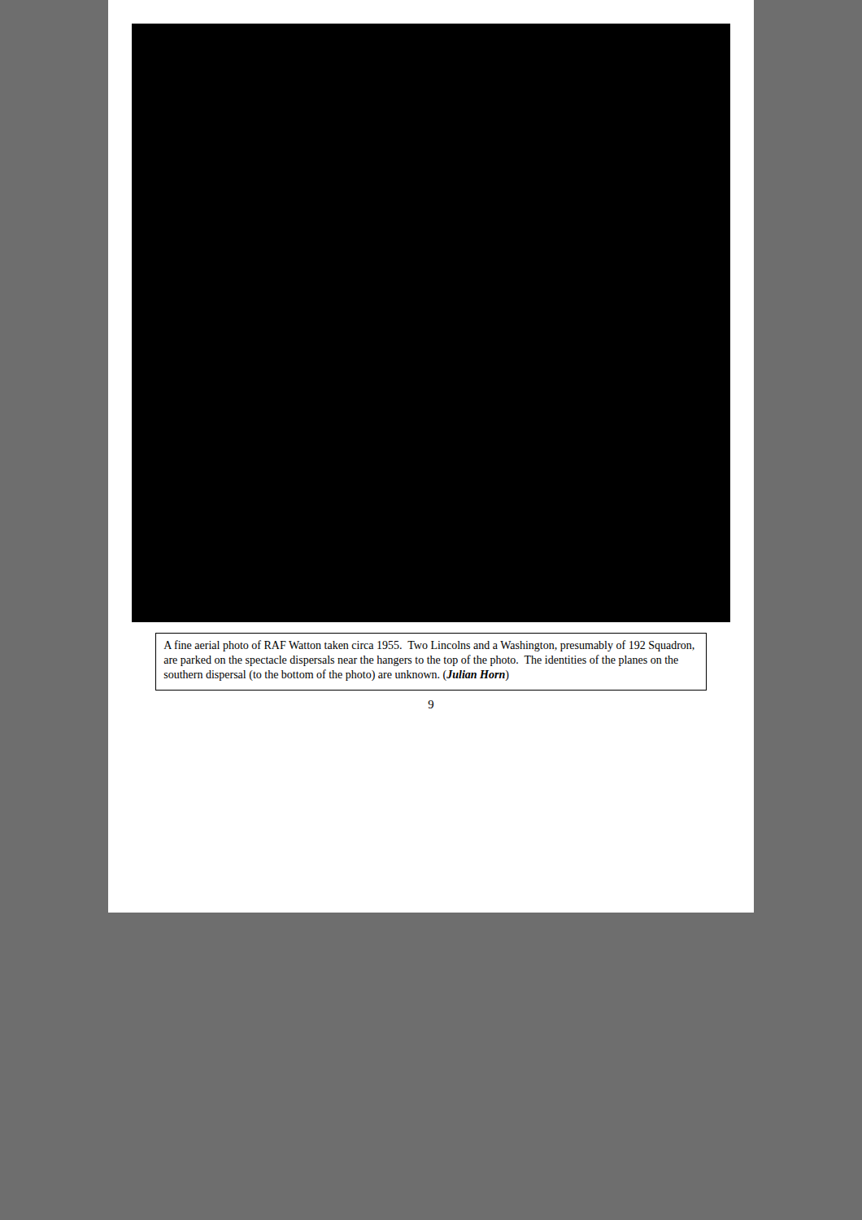A fine aerial photo of RAF Watton taken circa 1955. Two Lincolns and a Washington, presumably of 192 Squadron, are parked on the spectacle dispersals near the hangers to the top of the photo. The identities of the planes on the southern dispersal (to the bottom of the photo) are unknown. (Julian Horn)
9